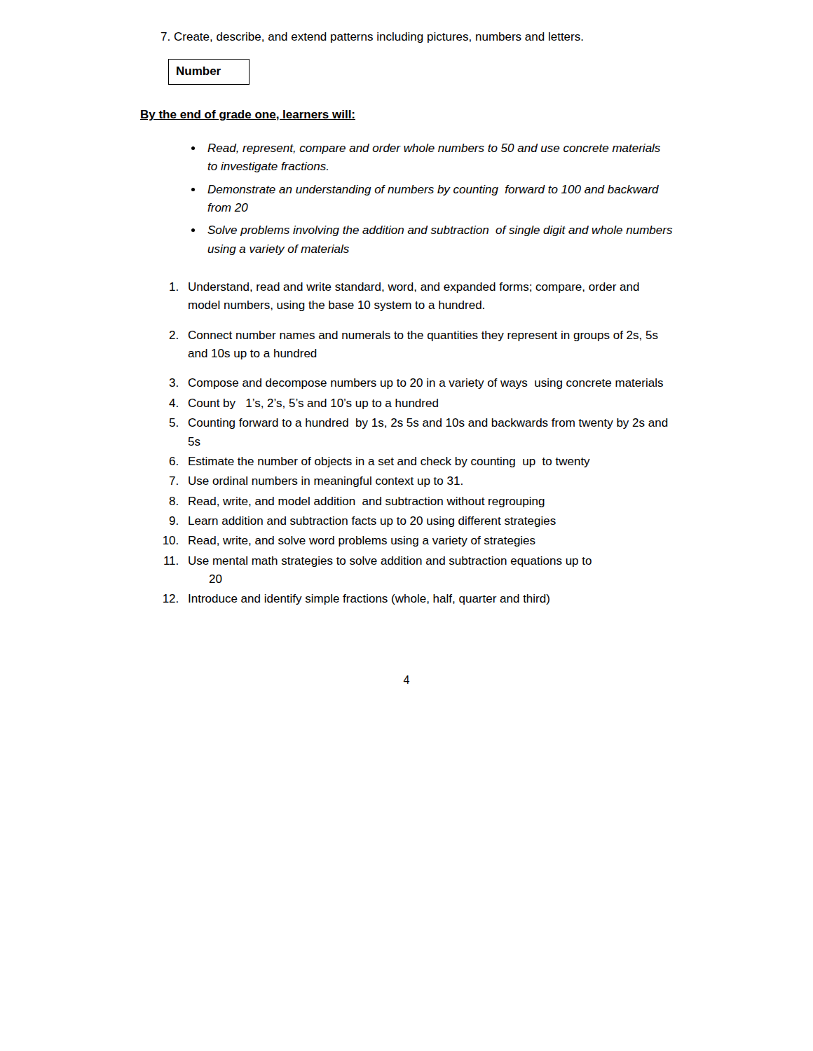Create, describe, and extend patterns including pictures, numbers and letters.
Number
By the end of grade one, learners will:
Read, represent, compare and order whole numbers to 50 and use concrete materials to investigate fractions.
Demonstrate an understanding of numbers by counting forward to 100 and backward from 20
Solve problems involving the addition and subtraction of single digit and whole numbers using a variety of materials
Understand, read and write standard, word, and expanded forms; compare, order and model numbers, using the base 10 system to a hundred.
Connect number names and numerals to the quantities they represent in groups of 2s, 5s and 10s up to a hundred
Compose and decompose numbers up to 20 in a variety of ways using concrete materials
Count by 1’s, 2’s, 5’s and 10’s up to a hundred
Counting forward to a hundred by 1s, 2s 5s and 10s and backwards from twenty by 2s and 5s
Estimate the number of objects in a set and check by counting up to twenty
Use ordinal numbers in meaningful context up to 31.
Read, write, and model addition and subtraction without regrouping
Learn addition and subtraction facts up to 20 using different strategies
Read, write, and solve word problems using a variety of strategies
Use mental math strategies to solve addition and subtraction equations up to 20
Introduce and identify simple fractions (whole, half, quarter and third)
4